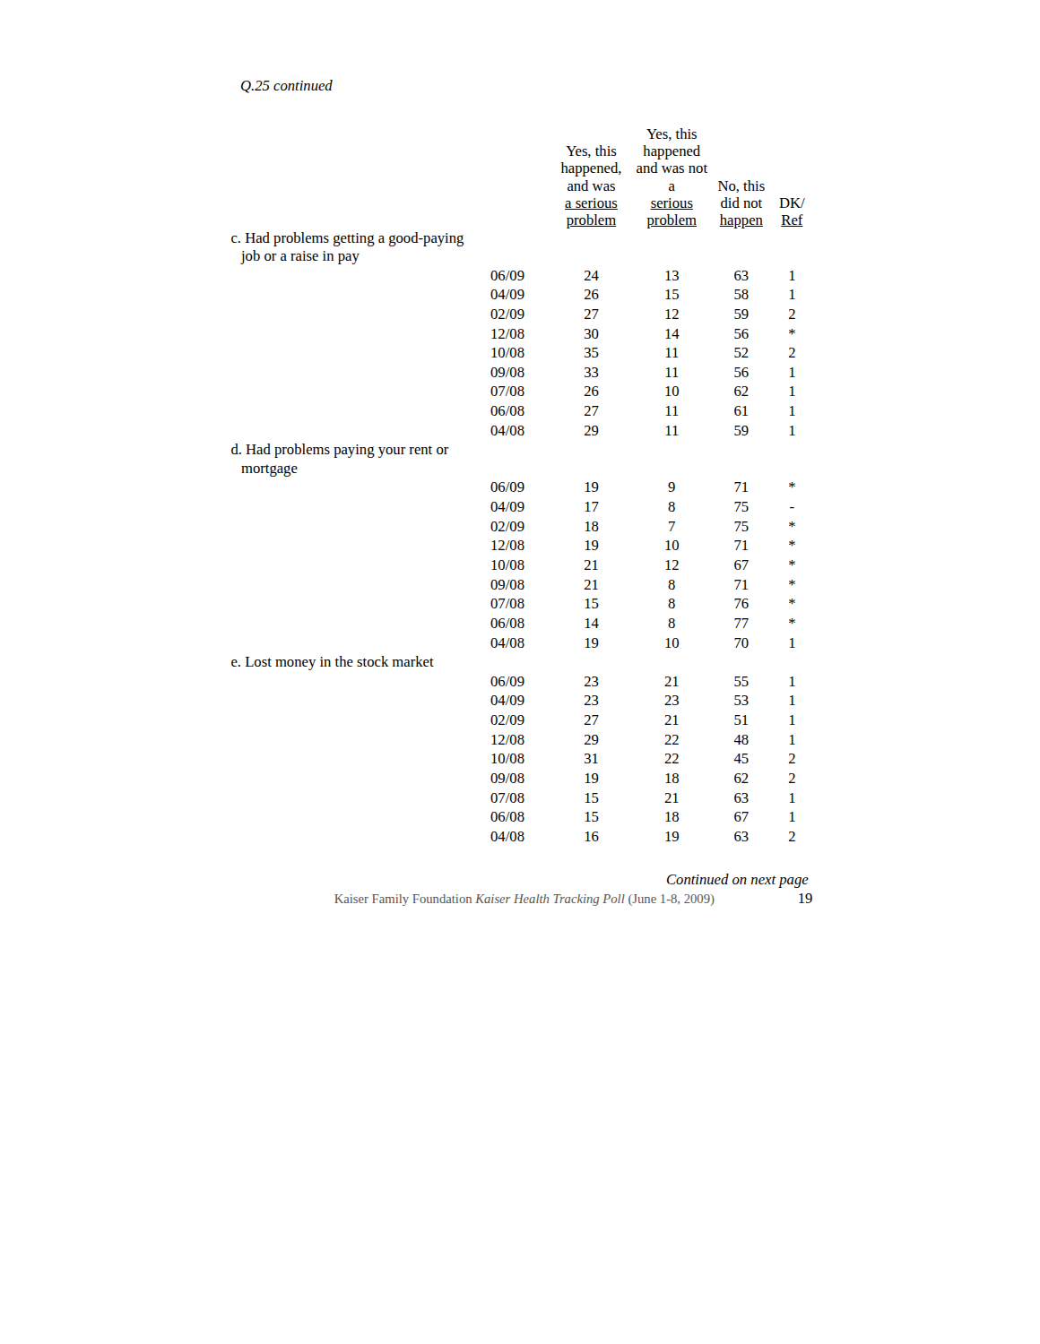Q.25 continued
| | | Yes, this happened, and was a serious problem | Yes, this happened and was not a serious problem | No, this did not happen | DK/ Ref |
| --- | --- | --- | --- | --- | --- |
| c. Had problems getting a good-paying job or a raise in pay | | | | | |
| | 06/09 | 24 | 13 | 63 | 1 |
| | 04/09 | 26 | 15 | 58 | 1 |
| | 02/09 | 27 | 12 | 59 | 2 |
| | 12/08 | 30 | 14 | 56 | * |
| | 10/08 | 35 | 11 | 52 | 2 |
| | 09/08 | 33 | 11 | 56 | 1 |
| | 07/08 | 26 | 10 | 62 | 1 |
| | 06/08 | 27 | 11 | 61 | 1 |
| | 04/08 | 29 | 11 | 59 | 1 |
| d. Had problems paying your rent or mortgage | | | | | |
| | 06/09 | 19 | 9 | 71 | * |
| | 04/09 | 17 | 8 | 75 | - |
| | 02/09 | 18 | 7 | 75 | * |
| | 12/08 | 19 | 10 | 71 | * |
| | 10/08 | 21 | 12 | 67 | * |
| | 09/08 | 21 | 8 | 71 | * |
| | 07/08 | 15 | 8 | 76 | * |
| | 06/08 | 14 | 8 | 77 | * |
| | 04/08 | 19 | 10 | 70 | 1 |
| e. Lost money in the stock market | | | | | |
| | 06/09 | 23 | 21 | 55 | 1 |
| | 04/09 | 23 | 23 | 53 | 1 |
| | 02/09 | 27 | 21 | 51 | 1 |
| | 12/08 | 29 | 22 | 48 | 1 |
| | 10/08 | 31 | 22 | 45 | 2 |
| | 09/08 | 19 | 18 | 62 | 2 |
| | 07/08 | 15 | 21 | 63 | 1 |
| | 06/08 | 15 | 18 | 67 | 1 |
| | 04/08 | 16 | 19 | 63 | 2 |
Continued on next page
Kaiser Family Foundation Kaiser Health Tracking Poll (June 1-8, 2009)
19